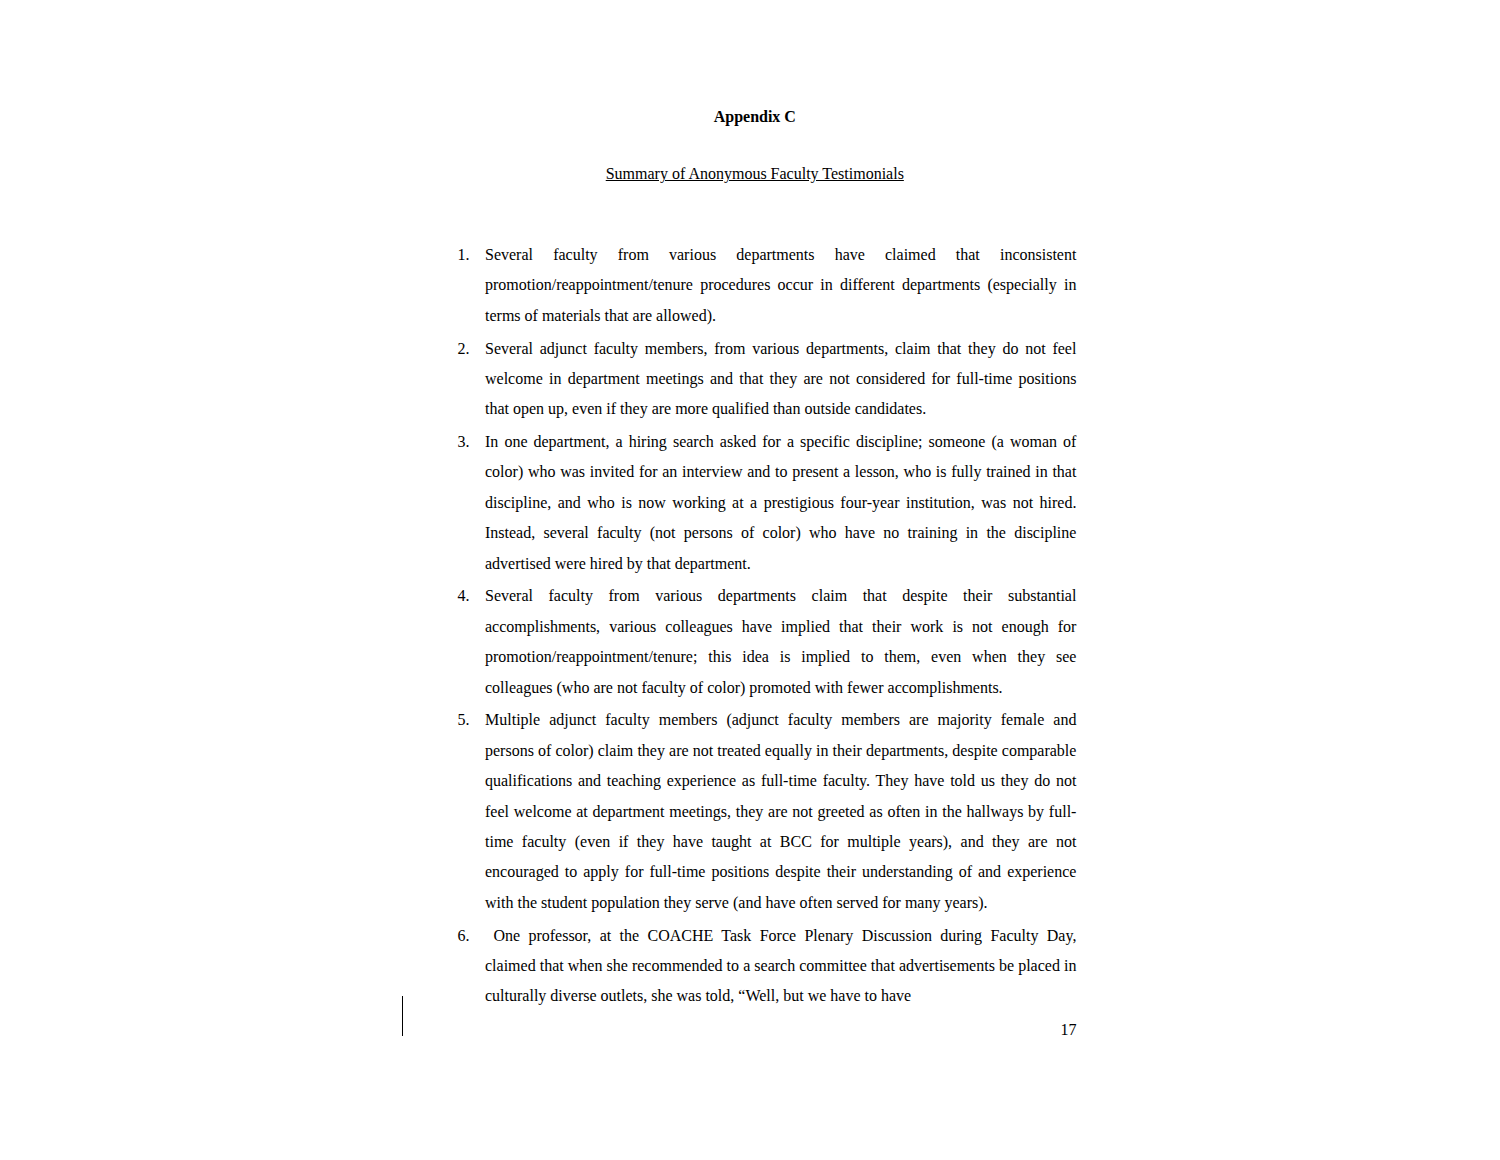Appendix C
Summary of Anonymous Faculty Testimonials
Several faculty from various departments have claimed that inconsistent promotion/reappointment/tenure procedures occur in different departments (especially in terms of materials that are allowed).
Several adjunct faculty members, from various departments, claim that they do not feel welcome in department meetings and that they are not considered for full-time positions that open up, even if they are more qualified than outside candidates.
In one department, a hiring search asked for a specific discipline; someone (a woman of color) who was invited for an interview and to present a lesson, who is fully trained in that discipline, and who is now working at a prestigious four-year institution, was not hired. Instead, several faculty (not persons of color) who have no training in the discipline advertised were hired by that department.
Several faculty from various departments claim that despite their substantial accomplishments, various colleagues have implied that their work is not enough for promotion/reappointment/tenure; this idea is implied to them, even when they see colleagues (who are not faculty of color) promoted with fewer accomplishments.
Multiple adjunct faculty members (adjunct faculty members are majority female and persons of color) claim they are not treated equally in their departments, despite comparable qualifications and teaching experience as full-time faculty. They have told us they do not feel welcome at department meetings, they are not greeted as often in the hallways by full-time faculty (even if they have taught at BCC for multiple years), and they are not encouraged to apply for full-time positions despite their understanding of and experience with the student population they serve (and have often served for many years).
One professor, at the COACHE Task Force Plenary Discussion during Faculty Day, claimed that when she recommended to a search committee that advertisements be placed in culturally diverse outlets, she was told, “Well, but we have to have
17